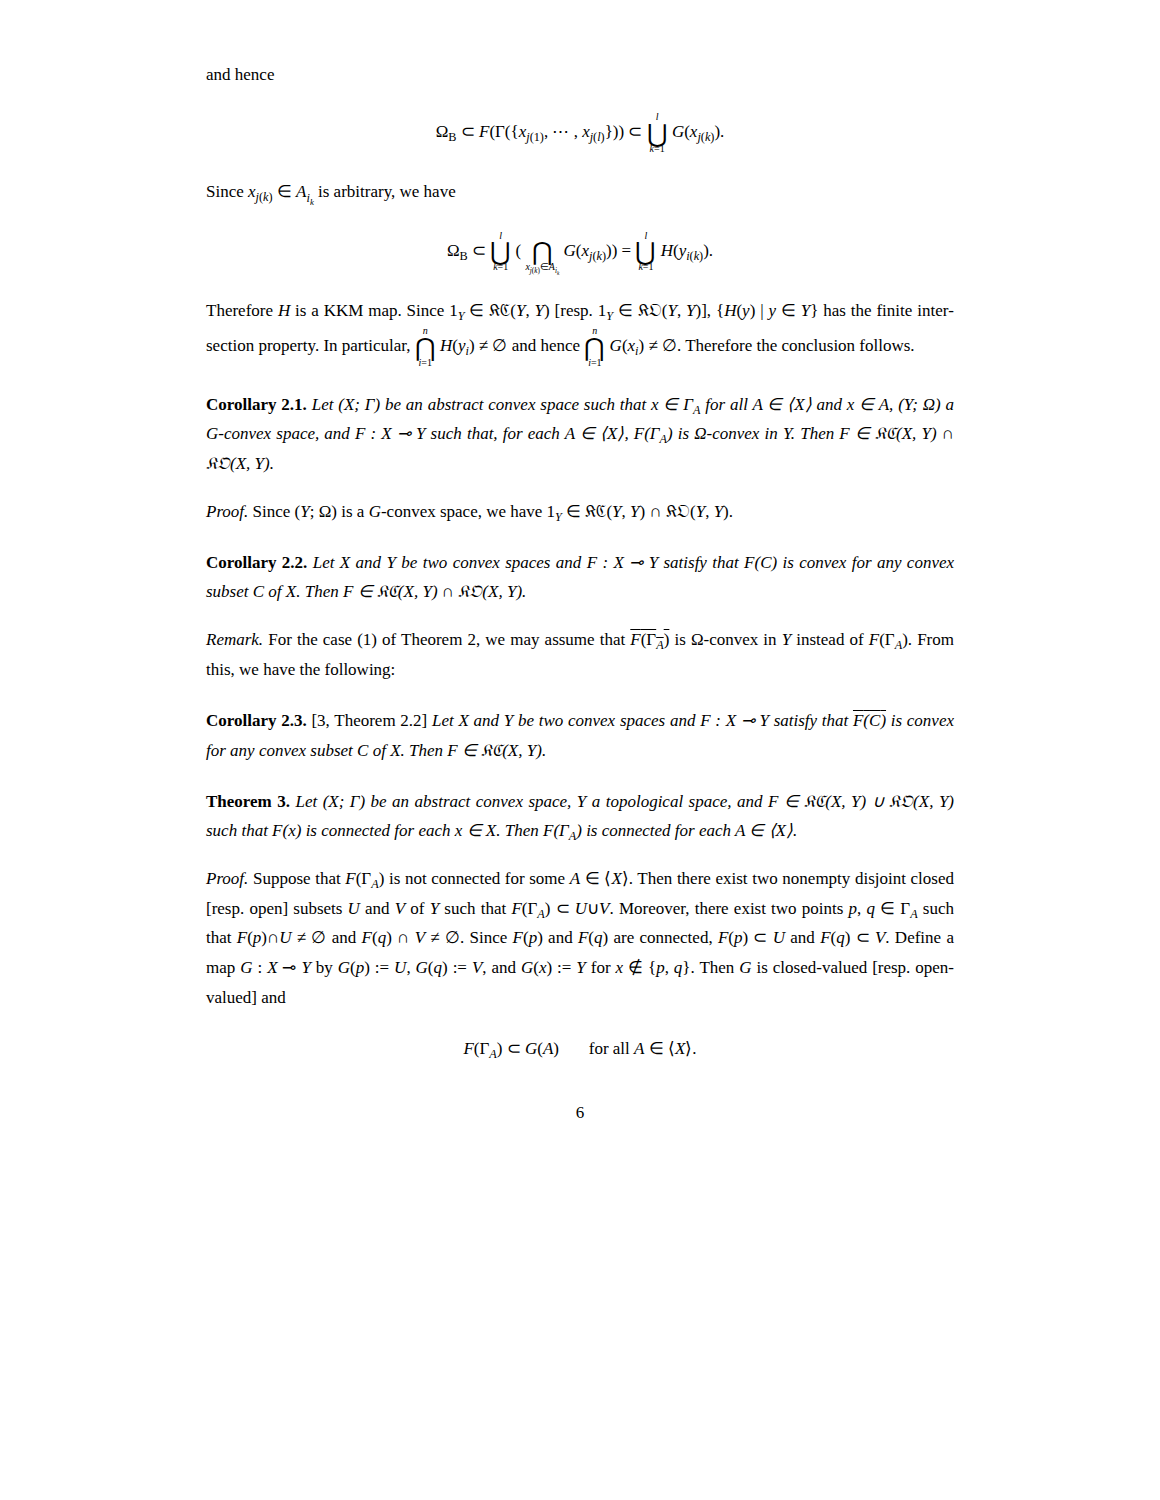and hence
ΩB ⊂ F(Γ({xj(1), ⋯ , xj(l)})) ⊂ l⋃k=1 G(xj(k)).
Since xj(k) ∈ Aik is arbitrary, we have
ΩB ⊂ l⋃k=1 ( ⋂xj(k)∈Aik G(xj(k))) = l⋃k=1 H(yi(k)).
Therefore H is a KKM map. Since 1Y ∈ 𝔎ℭ(Y, Y) [resp. 1Y ∈ 𝔎𝔒(Y, Y)], {H(y) | y ∈ Y} has the finite intersection property. In particular, n⋂i=1 H(yi) ≠ ∅ and hence n⋂i=1 G(xi) ≠ ∅. Therefore the conclusion follows.
Corollary 2.1. Let (X; Γ) be an abstract convex space such that x ∈ ΓA for all A ∈ ⟨X⟩ and x ∈ A, (Y; Ω) a G-convex space, and F : X ⊸ Y such that, for each A ∈ ⟨X⟩, F(ΓA) is Ω-convex in Y. Then F ∈ 𝔎ℭ(X, Y) ∩ 𝔎𝔒(X, Y).
Proof. Since (Y; Ω) is a G-convex space, we have 1Y ∈ 𝔎ℭ(Y, Y) ∩ 𝔎𝔒(Y, Y).
Corollary 2.2. Let X and Y be two convex spaces and F : X ⊸ Y satisfy that F(C) is convex for any convex subset C of X. Then F ∈ 𝔎ℭ(X, Y) ∩ 𝔎𝔒(X, Y).
Remark. For the case (1) of Theorem 2, we may assume that F(ΓA) is Ω-convex in Y instead of F(ΓA). From this, we have the following:
Corollary 2.3. [3, Theorem 2.2] Let X and Y be two convex spaces and F : X ⊸ Y satisfy that F(C) is convex for any convex subset C of X. Then F ∈ 𝔎ℭ(X, Y).
Theorem 3. Let (X; Γ) be an abstract convex space, Y a topological space, and F ∈ 𝔎ℭ(X, Y) ∪ 𝔎𝔒(X, Y) such that F(x) is connected for each x ∈ X. Then F(ΓA) is connected for each A ∈ ⟨X⟩.
Proof. Suppose that F(ΓA) is not connected for some A ∈ ⟨X⟩. Then there exist two nonempty disjoint closed [resp. open] subsets U and V of Y such that F(ΓA) ⊂ U∪V. Moreover, there exist two points p, q ∈ ΓA such that F(p)∩U ≠ ∅ and F(q) ∩ V ≠ ∅. Since F(p) and F(q) are connected, F(p) ⊂ U and F(q) ⊂ V. Define a map G : X ⊸ Y by G(p) := U, G(q) := V, and G(x) := Y for x ∉ {p, q}. Then G is closed-valued [resp. open-valued] and
F(ΓA) ⊂ G(A) for all A ∈ ⟨X⟩.
6